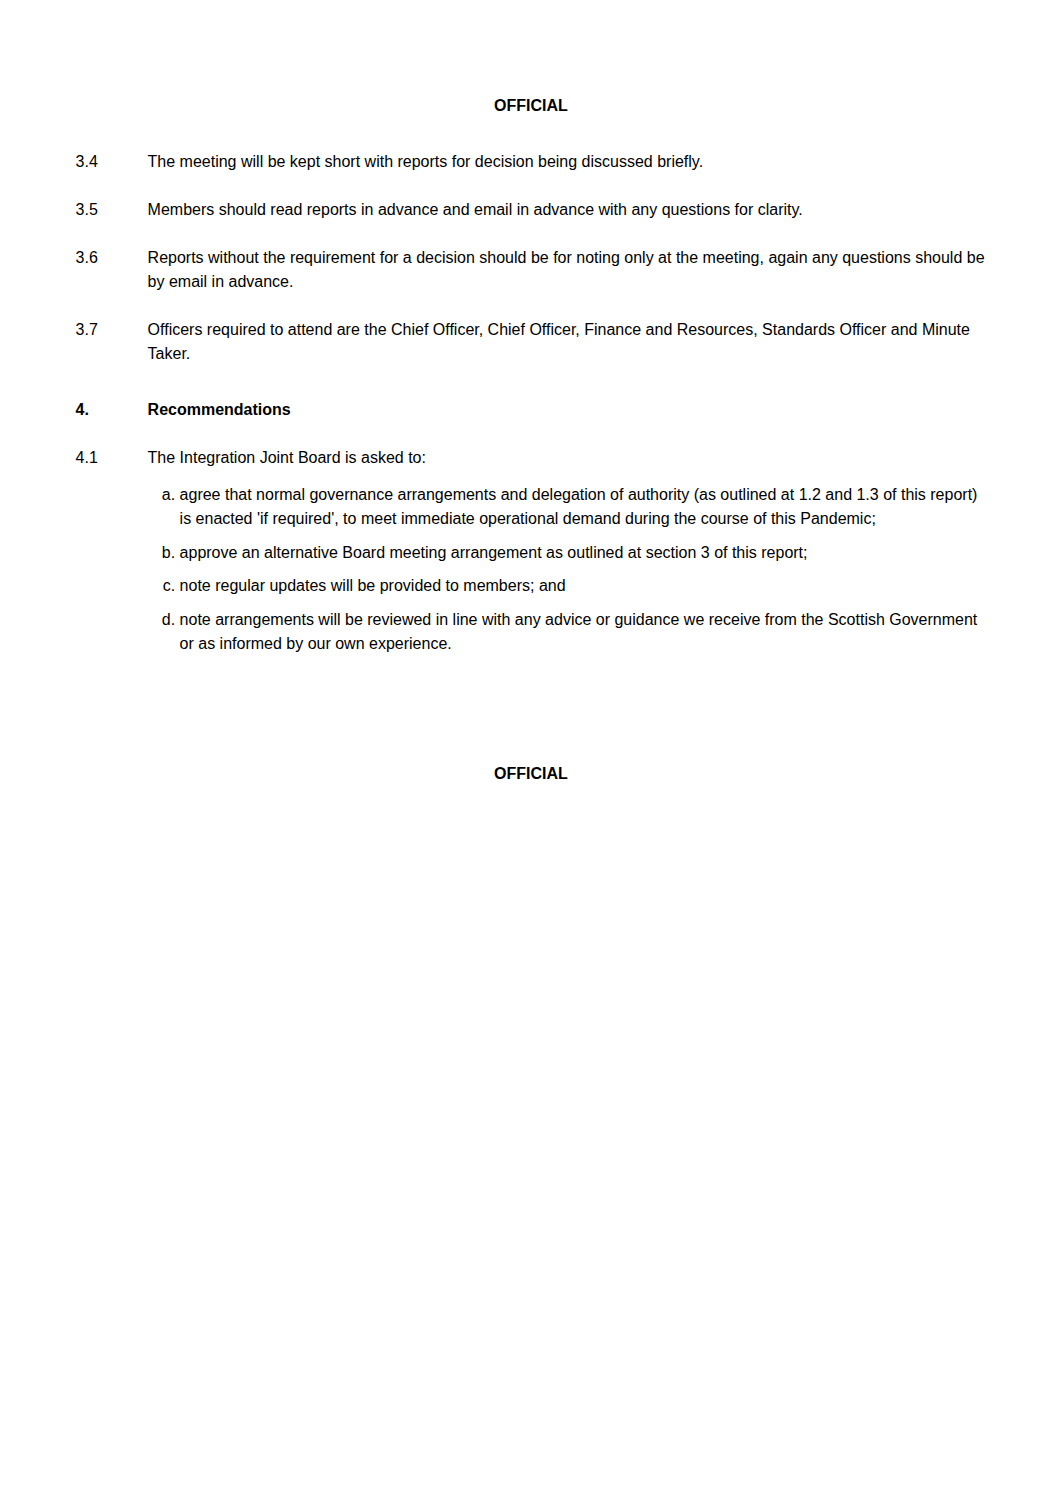OFFICIAL
3.4
The meeting will be kept short with reports for decision being discussed briefly.
3.5
Members should read reports in advance and email in advance with any questions for clarity.
3.6
Reports without the requirement for a decision should be for noting only at the meeting, again any questions should be by email in advance.
3.7
Officers required to attend are the Chief Officer, Chief Officer, Finance and Resources, Standards Officer and Minute Taker.
4. Recommendations
4.1
The Integration Joint Board is asked to:
agree that normal governance arrangements and delegation of authority (as outlined at 1.2 and 1.3 of this report) is enacted 'if required', to meet immediate operational demand during the course of this Pandemic;
approve an alternative Board meeting arrangement as outlined at section 3 of this report;
note regular updates will be provided to members; and
note arrangements will be reviewed in line with any advice or guidance we receive from the Scottish Government or as informed by our own experience.
OFFICIAL